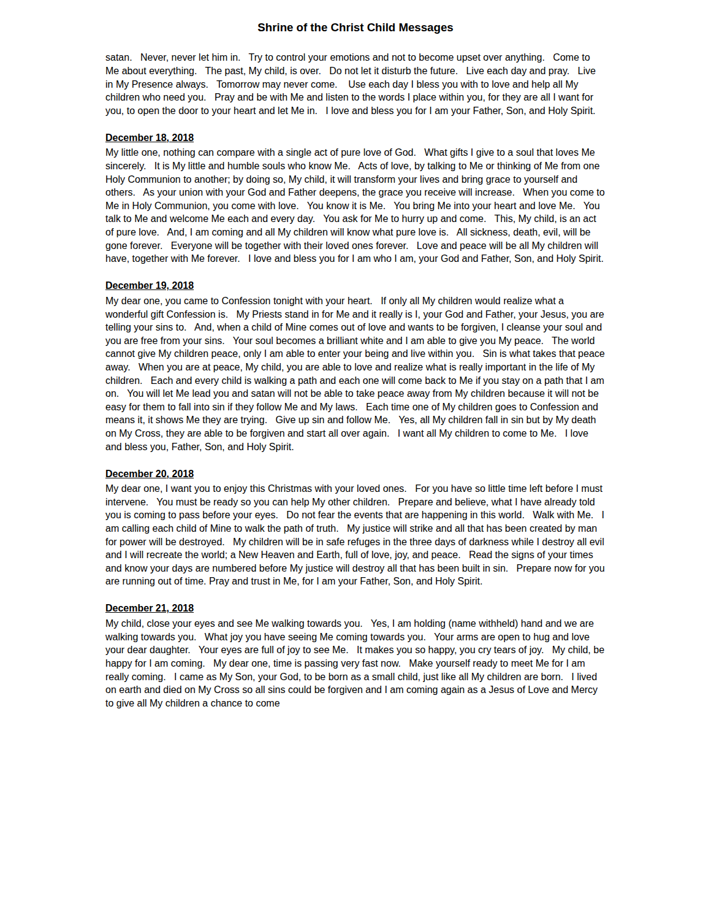Shrine of the Christ Child Messages
satan. Never, never let him in. Try to control your emotions and not to become upset over anything. Come to Me about everything. The past, My child, is over. Do not let it disturb the future. Live each day and pray. Live in My Presence always. Tomorrow may never come. Use each day I bless you with to love and help all My children who need you. Pray and be with Me and listen to the words I place within you, for they are all I want for you, to open the door to your heart and let Me in. I love and bless you for I am your Father, Son, and Holy Spirit.
December 18, 2018
My little one, nothing can compare with a single act of pure love of God. What gifts I give to a soul that loves Me sincerely. It is My little and humble souls who know Me. Acts of love, by talking to Me or thinking of Me from one Holy Communion to another; by doing so, My child, it will transform your lives and bring grace to yourself and others. As your union with your God and Father deepens, the grace you receive will increase. When you come to Me in Holy Communion, you come with love. You know it is Me. You bring Me into your heart and love Me. You talk to Me and welcome Me each and every day. You ask for Me to hurry up and come. This, My child, is an act of pure love. And, I am coming and all My children will know what pure love is. All sickness, death, evil, will be gone forever. Everyone will be together with their loved ones forever. Love and peace will be all My children will have, together with Me forever. I love and bless you for I am who I am, your God and Father, Son, and Holy Spirit.
December 19, 2018
My dear one, you came to Confession tonight with your heart. If only all My children would realize what a wonderful gift Confession is. My Priests stand in for Me and it really is I, your God and Father, your Jesus, you are telling your sins to. And, when a child of Mine comes out of love and wants to be forgiven, I cleanse your soul and you are free from your sins. Your soul becomes a brilliant white and I am able to give you My peace. The world cannot give My children peace, only I am able to enter your being and live within you. Sin is what takes that peace away. When you are at peace, My child, you are able to love and realize what is really important in the life of My children. Each and every child is walking a path and each one will come back to Me if you stay on a path that I am on. You will let Me lead you and satan will not be able to take peace away from My children because it will not be easy for them to fall into sin if they follow Me and My laws. Each time one of My children goes to Confession and means it, it shows Me they are trying. Give up sin and follow Me. Yes, all My children fall in sin but by My death on My Cross, they are able to be forgiven and start all over again. I want all My children to come to Me. I love and bless you, Father, Son, and Holy Spirit.
December 20, 2018
My dear one, I want you to enjoy this Christmas with your loved ones. For you have so little time left before I must intervene. You must be ready so you can help My other children. Prepare and believe, what I have already told you is coming to pass before your eyes. Do not fear the events that are happening in this world. Walk with Me. I am calling each child of Mine to walk the path of truth. My justice will strike and all that has been created by man for power will be destroyed. My children will be in safe refuges in the three days of darkness while I destroy all evil and I will recreate the world; a New Heaven and Earth, full of love, joy, and peace. Read the signs of your times and know your days are numbered before My justice will destroy all that has been built in sin. Prepare now for you are running out of time. Pray and trust in Me, for I am your Father, Son, and Holy Spirit.
December 21, 2018
My child, close your eyes and see Me walking towards you. Yes, I am holding (name withheld) hand and we are walking towards you. What joy you have seeing Me coming towards you. Your arms are open to hug and love your dear daughter. Your eyes are full of joy to see Me. It makes you so happy, you cry tears of joy. My child, be happy for I am coming. My dear one, time is passing very fast now. Make yourself ready to meet Me for I am really coming. I came as My Son, your God, to be born as a small child, just like all My children are born. I lived on earth and died on My Cross so all sins could be forgiven and I am coming again as a Jesus of Love and Mercy to give all My children a chance to come